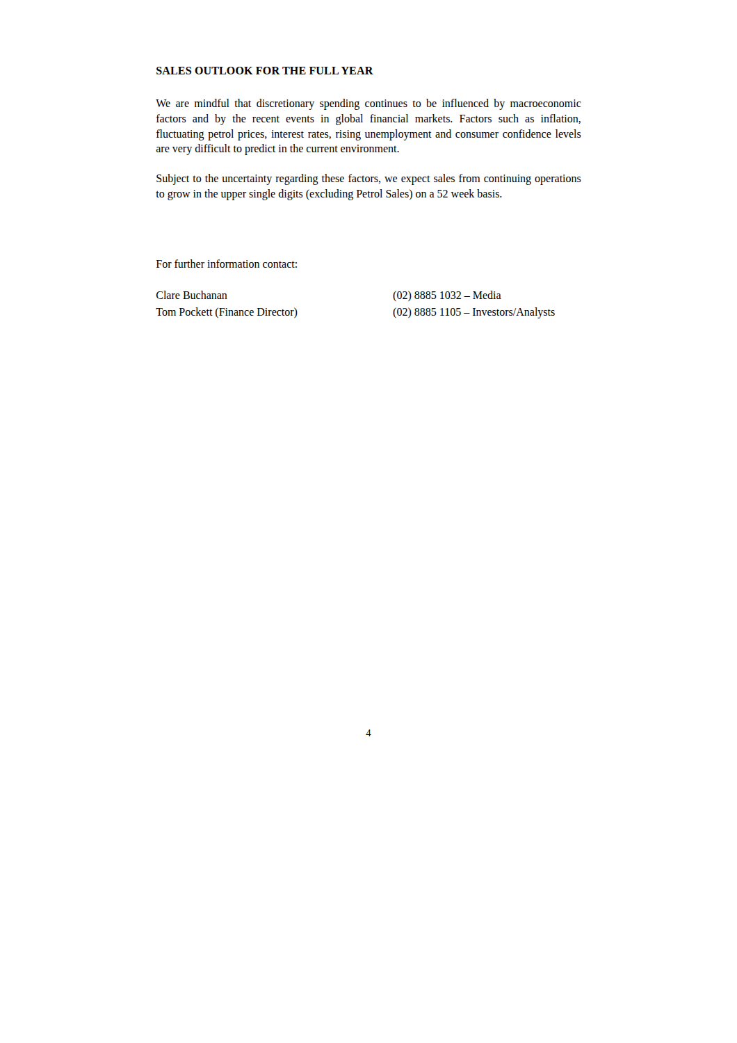SALES OUTLOOK FOR THE FULL YEAR
We are mindful that discretionary spending continues to be influenced by macroeconomic factors and by the recent events in global financial markets. Factors such as inflation, fluctuating petrol prices, interest rates, rising unemployment and consumer confidence levels are very difficult to predict in the current environment.
Subject to the uncertainty regarding these factors, we expect sales from continuing operations to grow in the upper single digits (excluding Petrol Sales) on a 52 week basis.
For further information contact:
| Clare Buchanan | (02) 8885 1032 – Media |
| Tom Pockett (Finance Director) | (02) 8885 1105 – Investors/Analysts |
4